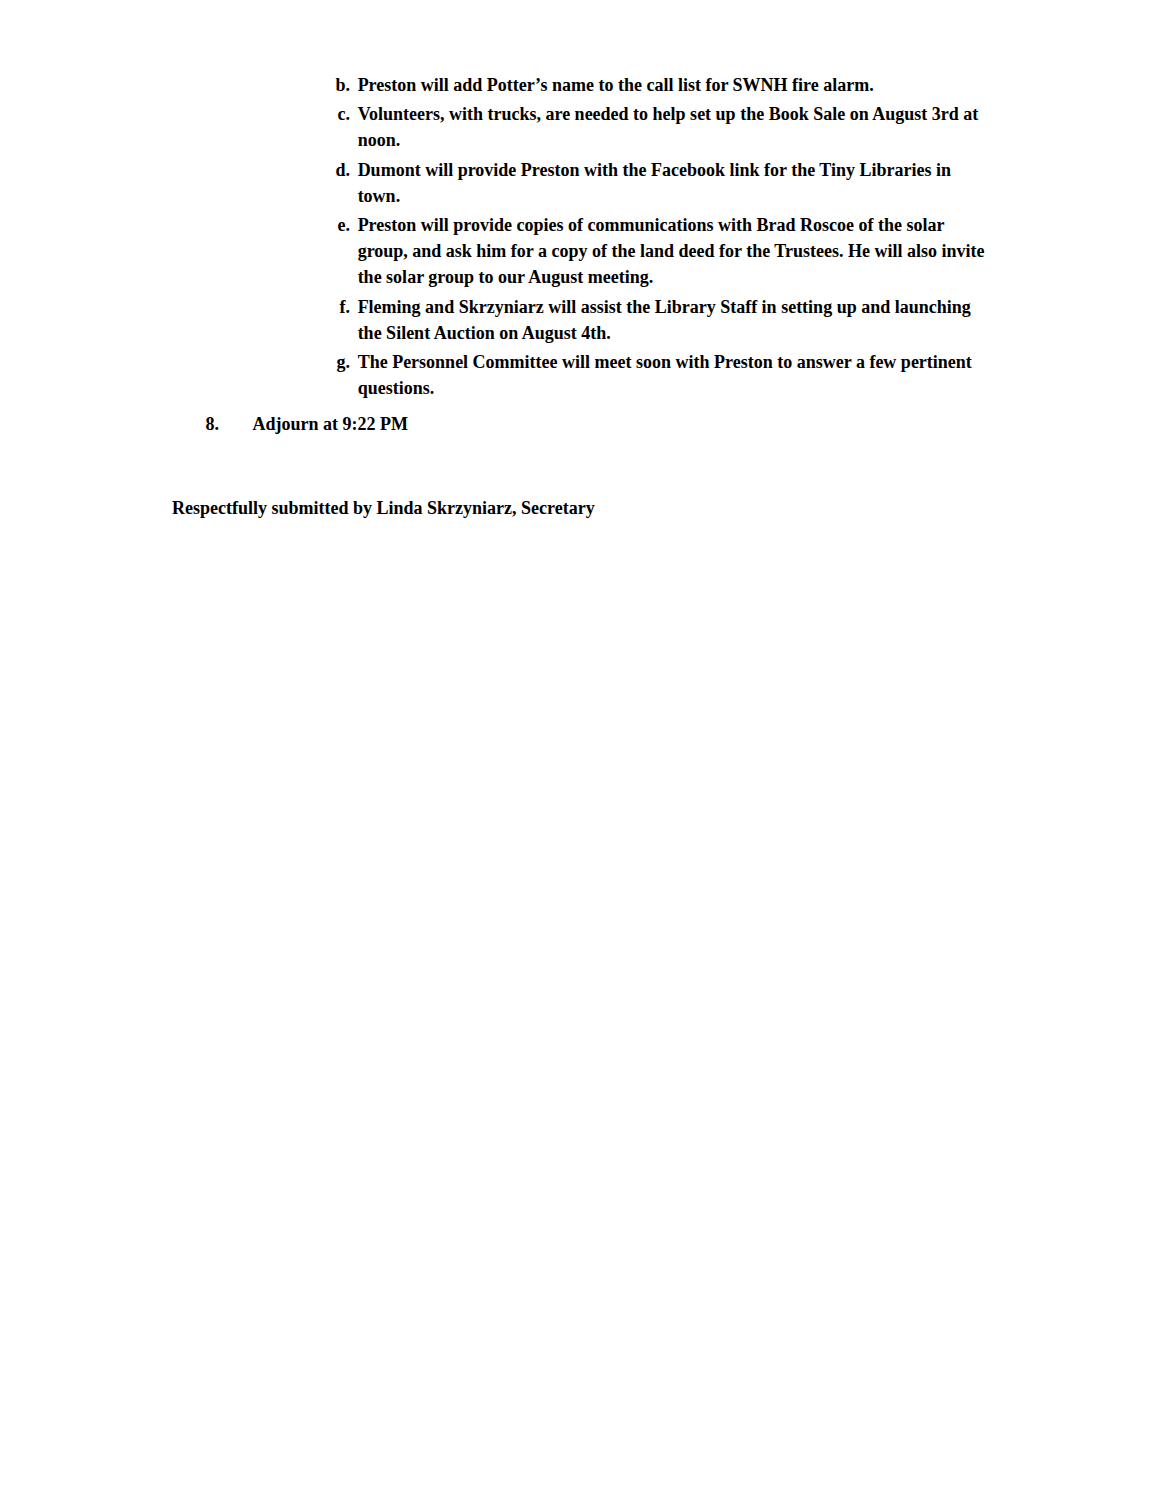Preston will add Potter’s name to the call list for SWNH fire alarm.
Volunteers, with trucks, are needed to help set up the Book Sale on August 3rd at noon.
Dumont will provide Preston with the Facebook link for the Tiny Libraries in town.
Preston will provide copies of communications with Brad Roscoe of the solar group, and ask him for a copy of the land deed for the Trustees. He will also invite the solar group to our August meeting.
Fleming and Skrzyniarz will assist the Library Staff in setting up and launching the Silent Auction on August 4th.
The Personnel Committee will meet soon with Preston to answer a few pertinent questions.
8. Adjourn at 9:22 PM
Respectfully submitted by Linda Skrzyniarz, Secretary